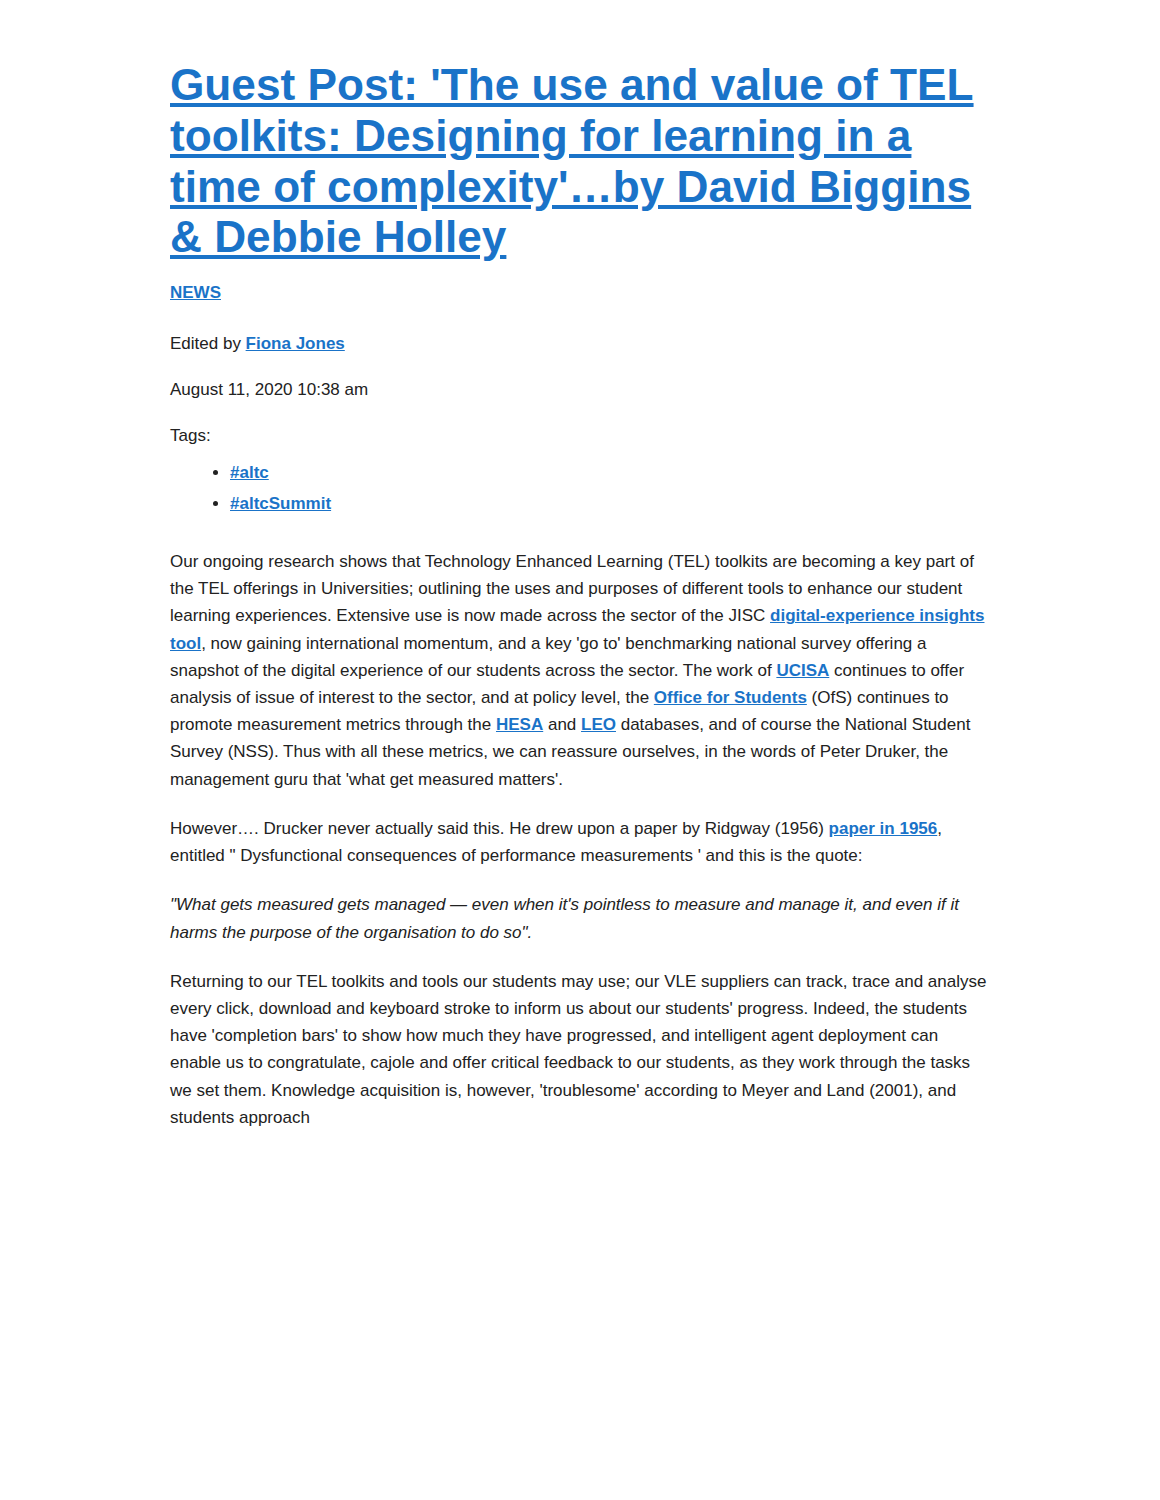Guest Post: 'The use and value of TEL toolkits: Designing for learning in a time of complexity'…by David Biggins & Debbie Holley
NEWS
Edited by Fiona Jones
August 11, 2020 10:38 am
Tags:
#altc
#altcSummit
Our ongoing research shows that Technology Enhanced Learning (TEL) toolkits are becoming a key part of the TEL offerings in Universities; outlining the uses and purposes of different tools to enhance our student learning experiences. Extensive use is now made across the sector of the JISC digital-experience insights tool, now gaining international momentum, and a key 'go to' benchmarking national survey offering a snapshot of the digital experience of our students across the sector. The work of UCISA continues to offer analysis of issue of interest to the sector, and at policy level, the Office for Students (OfS) continues to promote measurement metrics through the HESA and LEO databases, and of course the National Student Survey (NSS). Thus with all these metrics, we can reassure ourselves, in the words of Peter Druker, the management guru that 'what get measured matters'.
However…. Drucker never actually said this. He drew upon a paper by Ridgway (1956) paper in 1956, entitled " Dysfunctional consequences of performance measurements ' and this is the quote:
"What gets measured gets managed — even when it's pointless to measure and manage it, and even if it harms the purpose of the organisation to do so".
Returning to our TEL toolkits and tools our students may use; our VLE suppliers can track, trace and analyse every click, download and keyboard stroke to inform us about our students' progress. Indeed, the students have 'completion bars' to show how much they have progressed, and intelligent agent deployment can enable us to congratulate, cajole and offer critical feedback to our students, as they work through the tasks we set them. Knowledge acquisition is, however, 'troublesome' according to Meyer and Land (2001), and students approach